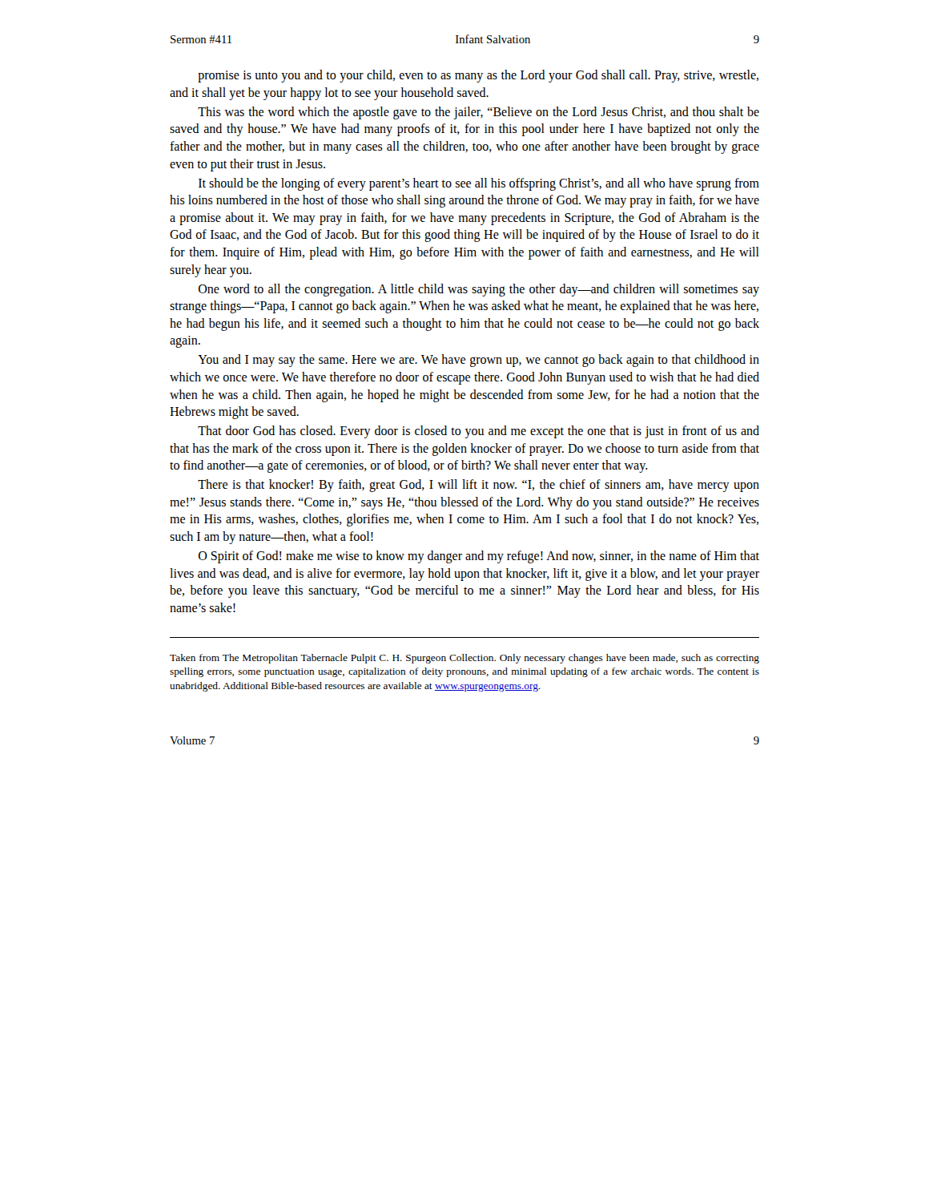Sermon #411 Infant Salvation 9
promise is unto you and to your child, even to as many as the Lord your God shall call. Pray, strive, wrestle, and it shall yet be your happy lot to see your household saved.
This was the word which the apostle gave to the jailer, “Believe on the Lord Jesus Christ, and thou shalt be saved and thy house.” We have had many proofs of it, for in this pool under here I have baptized not only the father and the mother, but in many cases all the children, too, who one after another have been brought by grace even to put their trust in Jesus.
It should be the longing of every parent’s heart to see all his offspring Christ’s, and all who have sprung from his loins numbered in the host of those who shall sing around the throne of God. We may pray in faith, for we have a promise about it. We may pray in faith, for we have many precedents in Scripture, the God of Abraham is the God of Isaac, and the God of Jacob. But for this good thing He will be inquired of by the House of Israel to do it for them. Inquire of Him, plead with Him, go before Him with the power of faith and earnestness, and He will surely hear you.
One word to all the congregation. A little child was saying the other day—and children will sometimes say strange things—“Papa, I cannot go back again.” When he was asked what he meant, he explained that he was here, he had begun his life, and it seemed such a thought to him that he could not cease to be—he could not go back again.
You and I may say the same. Here we are. We have grown up, we cannot go back again to that childhood in which we once were. We have therefore no door of escape there. Good John Bunyan used to wish that he had died when he was a child. Then again, he hoped he might be descended from some Jew, for he had a notion that the Hebrews might be saved.
That door God has closed. Every door is closed to you and me except the one that is just in front of us and that has the mark of the cross upon it. There is the golden knocker of prayer. Do we choose to turn aside from that to find another—a gate of ceremonies, or of blood, or of birth? We shall never enter that way.
There is that knocker! By faith, great God, I will lift it now. “I, the chief of sinners am, have mercy upon me!” Jesus stands there. “Come in,” says He, “thou blessed of the Lord. Why do you stand outside?” He receives me in His arms, washes, clothes, glorifies me, when I come to Him. Am I such a fool that I do not knock? Yes, such I am by nature—then, what a fool!
O Spirit of God! make me wise to know my danger and my refuge! And now, sinner, in the name of Him that lives and was dead, and is alive for evermore, lay hold upon that knocker, lift it, give it a blow, and let your prayer be, before you leave this sanctuary, “God be merciful to me a sinner!” May the Lord hear and bless, for His name’s sake!
Taken from The Metropolitan Tabernacle Pulpit C. H. Spurgeon Collection. Only necessary changes have been made, such as correcting spelling errors, some punctuation usage, capitalization of deity pronouns, and minimal updating of a few archaic words. The content is unabridged. Additional Bible-based resources are available at www.spurgeongems.org.
Volume 7 9